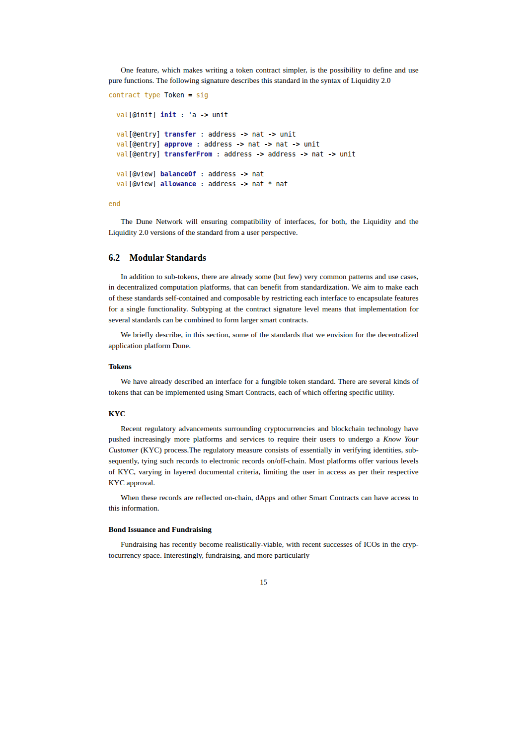One feature, which makes writing a token contract simpler, is the possibility to define and use pure functions. The following signature describes this standard in the syntax of Liquidity 2.0
contract type Token = sig

  val[@init] init : 'a -> unit

  val[@entry] transfer : address -> nat -> unit
  val[@entry] approve : address -> nat -> nat -> unit
  val[@entry] transferFrom : address -> address -> nat -> unit

  val[@view] balanceOf : address -> nat
  val[@view] allowance : address -> nat * nat

end
The Dune Network will ensuring compatibility of interfaces, for both, the Liquidity and the Liquidity 2.0 versions of the standard from a user perspective.
6.2 Modular Standards
In addition to sub-tokens, there are already some (but few) very common patterns and use cases, in decentralized computation platforms, that can benefit from standardization. We aim to make each of these standards self-contained and composable by restricting each interface to encapsulate features for a single functionality. Subtyping at the contract signature level means that implementation for several standards can be combined to form larger smart contracts.
We briefly describe, in this section, some of the standards that we envision for the decentralized application platform Dune.
Tokens
We have already described an interface for a fungible token standard. There are several kinds of tokens that can be implemented using Smart Contracts, each of which offering specific utility.
KYC
Recent regulatory advancements surrounding cryptocurrencies and blockchain technology have pushed increasingly more platforms and services to require their users to undergo a Know Your Customer (KYC) process.The regulatory measure consists of essentially in verifying identities, subsequently, tying such records to electronic records on/off-chain. Most platforms offer various levels of KYC, varying in layered documental criteria, limiting the user in access as per their respective KYC approval.
When these records are reflected on-chain, dApps and other Smart Contracts can have access to this information.
Bond Issuance and Fundraising
Fundraising has recently become realistically-viable, with recent successes of ICOs in the cryptocurrency space. Interestingly, fundraising, and more particularly
15